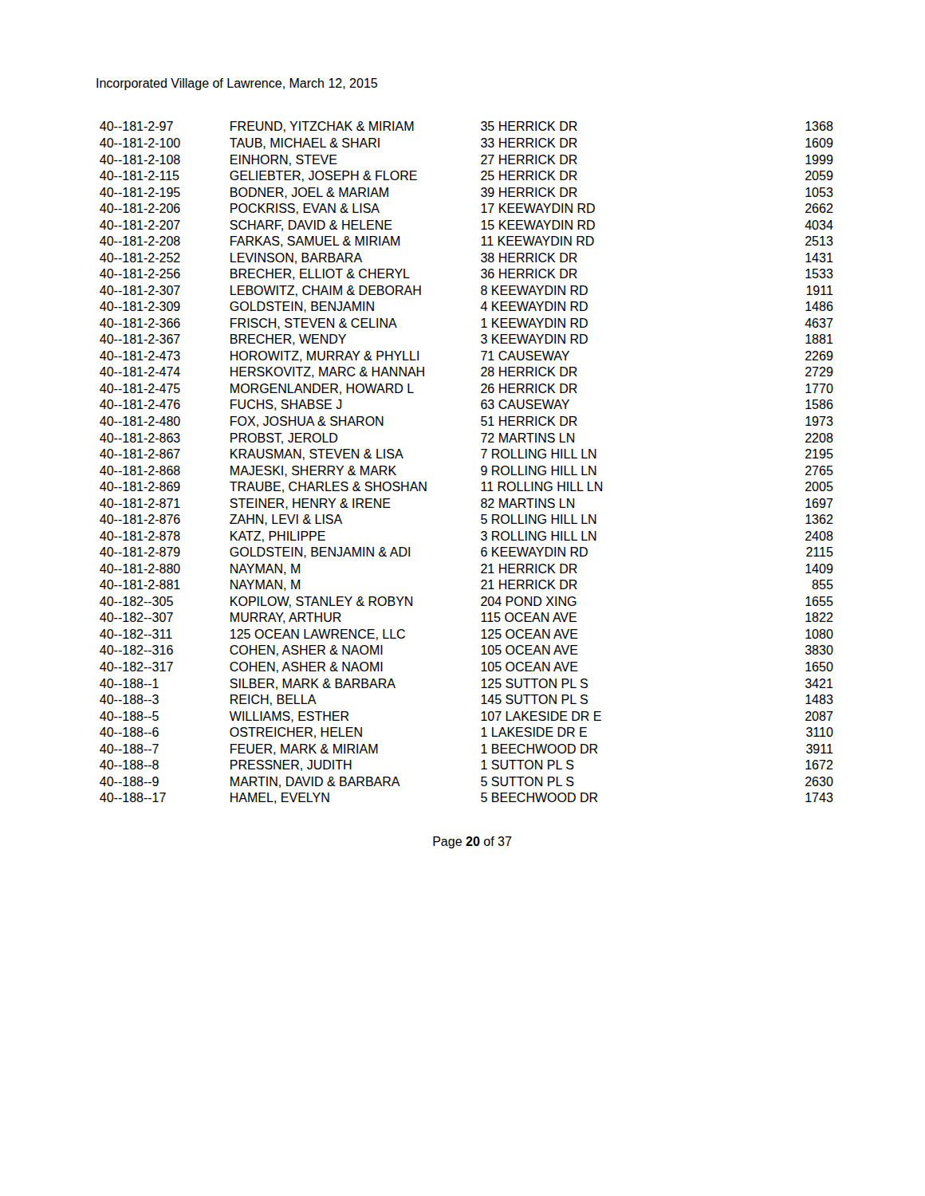Incorporated Village of Lawrence, March 12, 2015
| 40--181-2-97 | FREUND, YITZCHAK & MIRIAM | 35 HERRICK DR | 1368 |
| 40--181-2-100 | TAUB, MICHAEL & SHARI | 33 HERRICK DR | 1609 |
| 40--181-2-108 | EINHORN, STEVE | 27 HERRICK DR | 1999 |
| 40--181-2-115 | GELIEBTER, JOSEPH & FLORE | 25 HERRICK DR | 2059 |
| 40--181-2-195 | BODNER, JOEL & MARIAM | 39 HERRICK DR | 1053 |
| 40--181-2-206 | POCKRISS, EVAN & LISA | 17 KEEWAYDIN RD | 2662 |
| 40--181-2-207 | SCHARF, DAVID & HELENE | 15 KEEWAYDIN RD | 4034 |
| 40--181-2-208 | FARKAS, SAMUEL & MIRIAM | 11 KEEWAYDIN RD | 2513 |
| 40--181-2-252 | LEVINSON, BARBARA | 38 HERRICK DR | 1431 |
| 40--181-2-256 | BRECHER, ELLIOT & CHERYL | 36 HERRICK DR | 1533 |
| 40--181-2-307 | LEBOWITZ, CHAIM & DEBORAH | 8 KEEWAYDIN RD | 1911 |
| 40--181-2-309 | GOLDSTEIN, BENJAMIN | 4 KEEWAYDIN RD | 1486 |
| 40--181-2-366 | FRISCH, STEVEN & CELINA | 1 KEEWAYDIN RD | 4637 |
| 40--181-2-367 | BRECHER, WENDY | 3 KEEWAYDIN RD | 1881 |
| 40--181-2-473 | HOROWITZ, MURRAY & PHYLLI | 71 CAUSEWAY | 2269 |
| 40--181-2-474 | HERSKOVITZ, MARC & HANNAH | 28 HERRICK DR | 2729 |
| 40--181-2-475 | MORGENLANDER, HOWARD L | 26 HERRICK DR | 1770 |
| 40--181-2-476 | FUCHS, SHABSE J | 63 CAUSEWAY | 1586 |
| 40--181-2-480 | FOX, JOSHUA & SHARON | 51 HERRICK DR | 1973 |
| 40--181-2-863 | PROBST, JEROLD | 72 MARTINS LN | 2208 |
| 40--181-2-867 | KRAUSMAN, STEVEN & LISA | 7 ROLLING HILL LN | 2195 |
| 40--181-2-868 | MAJESKI, SHERRY & MARK | 9 ROLLING HILL LN | 2765 |
| 40--181-2-869 | TRAUBE, CHARLES & SHOSHAN | 11 ROLLING HILL LN | 2005 |
| 40--181-2-871 | STEINER, HENRY & IRENE | 82 MARTINS LN | 1697 |
| 40--181-2-876 | ZAHN, LEVI & LISA | 5 ROLLING HILL LN | 1362 |
| 40--181-2-878 | KATZ, PHILIPPE | 3 ROLLING HILL LN | 2408 |
| 40--181-2-879 | GOLDSTEIN, BENJAMIN & ADI | 6 KEEWAYDIN RD | 2115 |
| 40--181-2-880 | NAYMAN, M | 21 HERRICK DR | 1409 |
| 40--181-2-881 | NAYMAN, M | 21 HERRICK DR | 855 |
| 40--182--305 | KOPILOW, STANLEY & ROBYN | 204 POND XING | 1655 |
| 40--182--307 | MURRAY, ARTHUR | 115 OCEAN AVE | 1822 |
| 40--182--311 | 125 OCEAN LAWRENCE, LLC | 125 OCEAN AVE | 1080 |
| 40--182--316 | COHEN, ASHER & NAOMI | 105 OCEAN AVE | 3830 |
| 40--182--317 | COHEN, ASHER & NAOMI | 105 OCEAN AVE | 1650 |
| 40--188--1 | SILBER, MARK & BARBARA | 125 SUTTON PL S | 3421 |
| 40--188--3 | REICH, BELLA | 145 SUTTON PL S | 1483 |
| 40--188--5 | WILLIAMS, ESTHER | 107 LAKESIDE DR E | 2087 |
| 40--188--6 | OSTREICHER, HELEN | 1 LAKESIDE DR E | 3110 |
| 40--188--7 | FEUER, MARK & MIRIAM | 1 BEECHWOOD DR | 3911 |
| 40--188--8 | PRESSNER, JUDITH | 1 SUTTON PL S | 1672 |
| 40--188--9 | MARTIN, DAVID & BARBARA | 5 SUTTON PL S | 2630 |
| 40--188--17 | HAMEL, EVELYN | 5 BEECHWOOD DR | 1743 |
Page 20 of 37